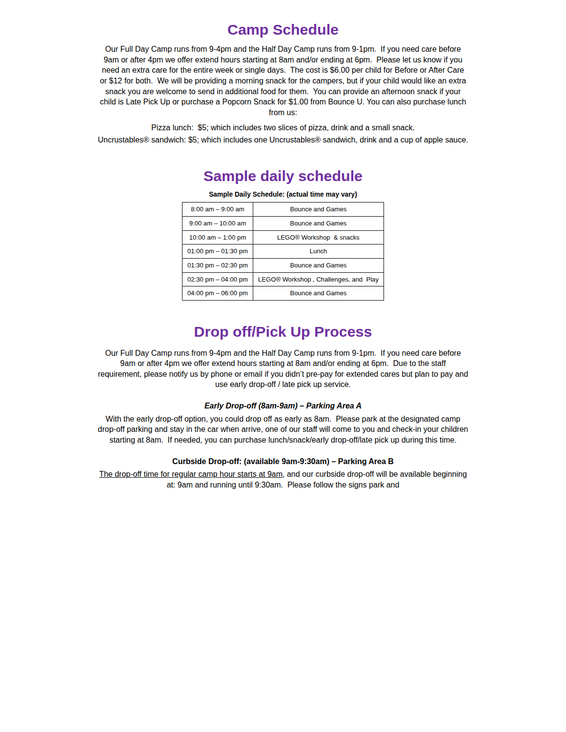Camp Schedule
Our Full Day Camp runs from 9-4pm and the Half Day Camp runs from 9-1pm. If you need care before 9am or after 4pm we offer extend hours starting at 8am and/or ending at 6pm. Please let us know if you need an extra care for the entire week or single days. The cost is $6.00 per child for Before or After Care or $12 for both. We will be providing a morning snack for the campers, but if your child would like an extra snack you are welcome to send in additional food for them. You can provide an afternoon snack if your child is Late Pick Up or purchase a Popcorn Snack for $1.00 from Bounce U. You can also purchase lunch from us:
Pizza lunch: $5; which includes two slices of pizza, drink and a small snack.
Uncrustables® sandwich: $5; which includes one Uncrustables® sandwich, drink and a cup of apple sauce.
Sample daily schedule
Sample Daily Schedule: (actual time may vary)
| 8:00 am – 9:00 am | Bounce and Games |
| 9:00 am – 10:00 am | Bounce and Games |
| 10:00 am – 1:00 pm | LEGO® Workshop & snacks |
| 01:00 pm – 01:30 pm | Lunch |
| 01:30 pm – 02:30 pm | Bounce and Games |
| 02:30 pm – 04:00 pm | LEGO® Workshop , Challenges, and Play |
| 04:00 pm – 06:00 pm | Bounce and Games |
Drop off/Pick Up Process
Our Full Day Camp runs from 9-4pm and the Half Day Camp runs from 9-1pm. If you need care before 9am or after 4pm we offer extend hours starting at 8am and/or ending at 6pm. Due to the staff requirement, please notify us by phone or email if you didn’t pre-pay for extended cares but plan to pay and use early drop-off / late pick up service.
Early Drop-off (8am-9am) – Parking Area A
With the early drop-off option, you could drop off as early as 8am. Please park at the designated camp drop-off parking and stay in the car when arrive, one of our staff will come to you and check-in your children starting at 8am. If needed, you can purchase lunch/snack/early drop-off/late pick up during this time.
Curbside Drop-off: (available 9am-9:30am) – Parking Area B
The drop-off time for regular camp hour starts at 9am, and our curbside drop-off will be available beginning at: 9am and running until 9:30am. Please follow the signs park and